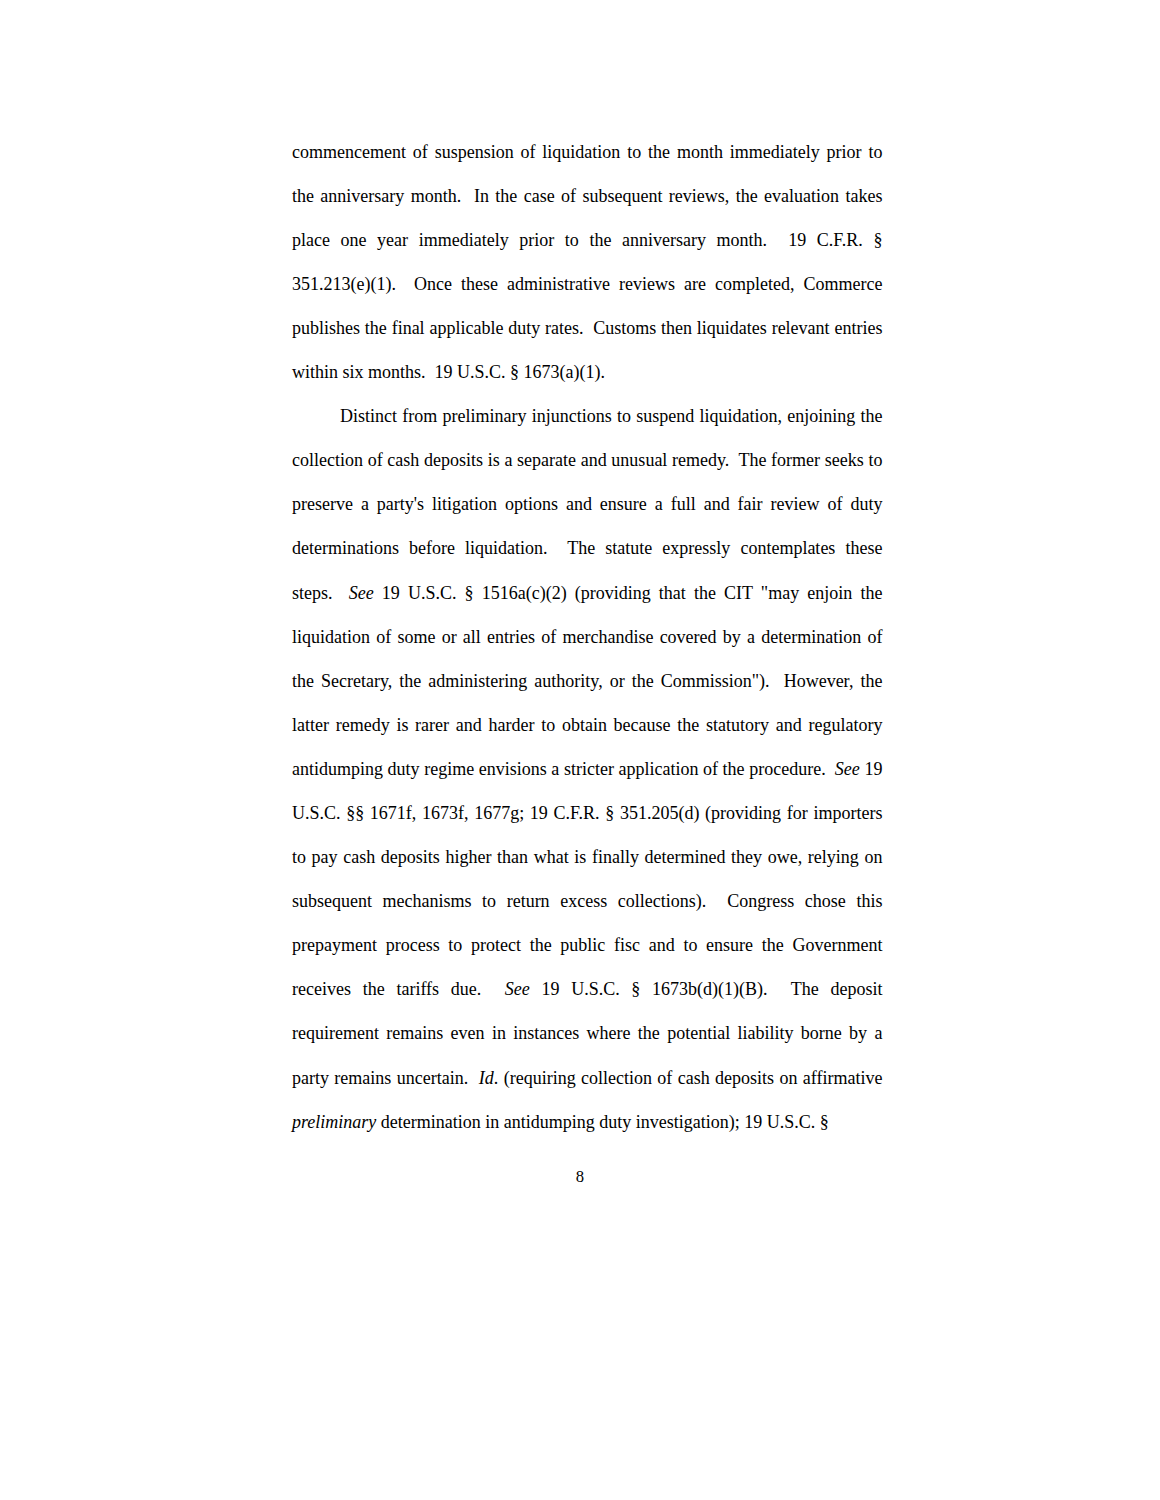commencement of suspension of liquidation to the month immediately prior to the anniversary month. In the case of subsequent reviews, the evaluation takes place one year immediately prior to the anniversary month. 19 C.F.R. § 351.213(e)(1). Once these administrative reviews are completed, Commerce publishes the final applicable duty rates. Customs then liquidates relevant entries within six months. 19 U.S.C. § 1673(a)(1).
Distinct from preliminary injunctions to suspend liquidation, enjoining the collection of cash deposits is a separate and unusual remedy. The former seeks to preserve a party's litigation options and ensure a full and fair review of duty determinations before liquidation. The statute expressly contemplates these steps. See 19 U.S.C. § 1516a(c)(2) (providing that the CIT "may enjoin the liquidation of some or all entries of merchandise covered by a determination of the Secretary, the administering authority, or the Commission"). However, the latter remedy is rarer and harder to obtain because the statutory and regulatory antidumping duty regime envisions a stricter application of the procedure. See 19 U.S.C. §§ 1671f, 1673f, 1677g; 19 C.F.R. § 351.205(d) (providing for importers to pay cash deposits higher than what is finally determined they owe, relying on subsequent mechanisms to return excess collections). Congress chose this prepayment process to protect the public fisc and to ensure the Government receives the tariffs due. See 19 U.S.C. § 1673b(d)(1)(B). The deposit requirement remains even in instances where the potential liability borne by a party remains uncertain. Id. (requiring collection of cash deposits on affirmative preliminary determination in antidumping duty investigation); 19 U.S.C. §
8